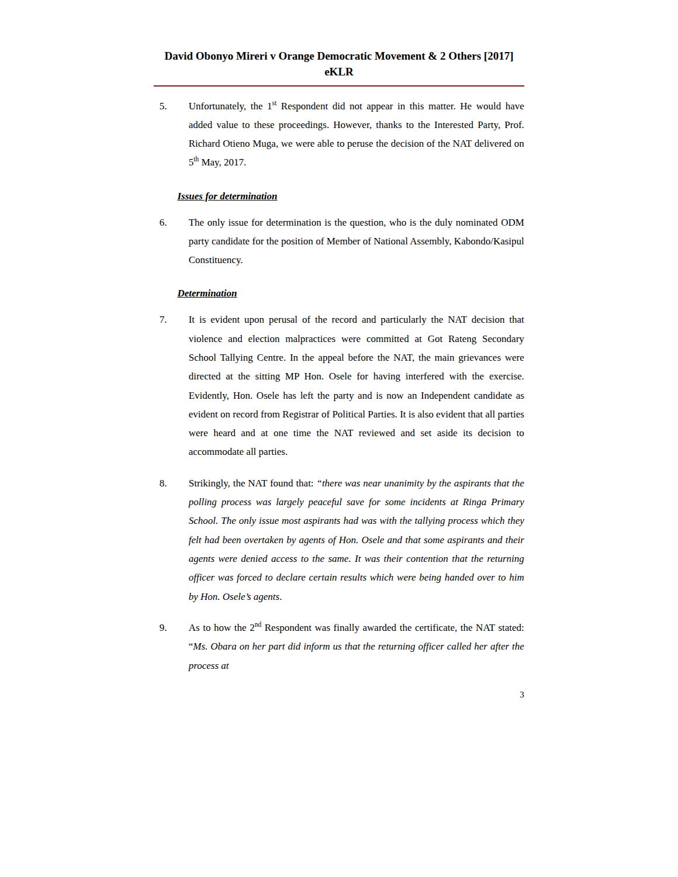David Obonyo Mireri v Orange Democratic Movement & 2 Others [2017]
eKLR
5. Unfortunately, the 1st Respondent did not appear in this matter. He would have added value to these proceedings. However, thanks to the Interested Party, Prof. Richard Otieno Muga, we were able to peruse the decision of the NAT delivered on 5th May, 2017.
Issues for determination
6. The only issue for determination is the question, who is the duly nominated ODM party candidate for the position of Member of National Assembly, Kabondo/Kasipul Constituency.
Determination
7. It is evident upon perusal of the record and particularly the NAT decision that violence and election malpractices were committed at Got Rateng Secondary School Tallying Centre. In the appeal before the NAT, the main grievances were directed at the sitting MP Hon. Osele for having interfered with the exercise. Evidently, Hon. Osele has left the party and is now an Independent candidate as evident on record from Registrar of Political Parties. It is also evident that all parties were heard and at one time the NAT reviewed and set aside its decision to accommodate all parties.
8. Strikingly, the NAT found that: “there was near unanimity by the aspirants that the polling process was largely peaceful save for some incidents at Ringa Primary School. The only issue most aspirants had was with the tallying process which they felt had been overtaken by agents of Hon. Osele and that some aspirants and their agents were denied access to the same. It was their contention that the returning officer was forced to declare certain results which were being handed over to him by Hon. Osele’s agents.
9. As to how the 2nd Respondent was finally awarded the certificate, the NAT stated: “Ms. Obara on her part did inform us that the returning officer called her after the process at
3